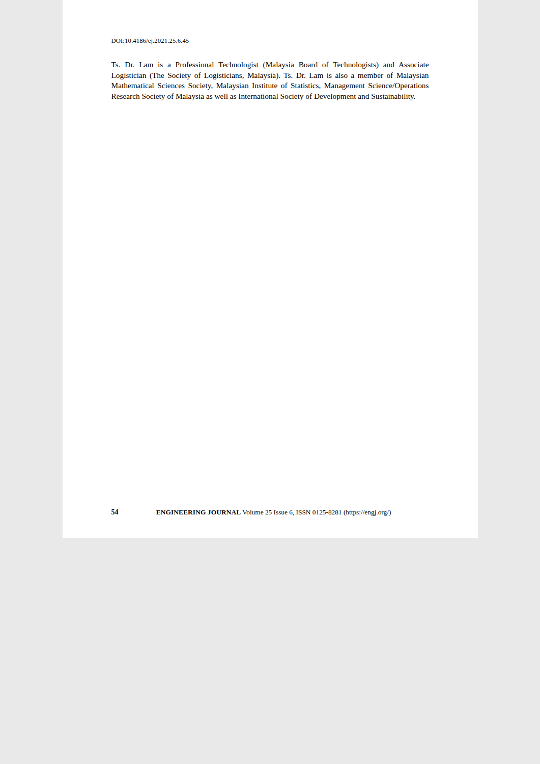DOI:10.4186/ej.2021.25.6.45
Ts. Dr. Lam is a Professional Technologist (Malaysia Board of Technologists) and Associate Logistician (The Society of Logisticians, Malaysia). Ts. Dr. Lam is also a member of Malaysian Mathematical Sciences Society, Malaysian Institute of Statistics, Management Science/Operations Research Society of Malaysia as well as International Society of Development and Sustainability.
54 ENGINEERING JOURNAL Volume 25 Issue 6, ISSN 0125-8281 (https://engj.org/)